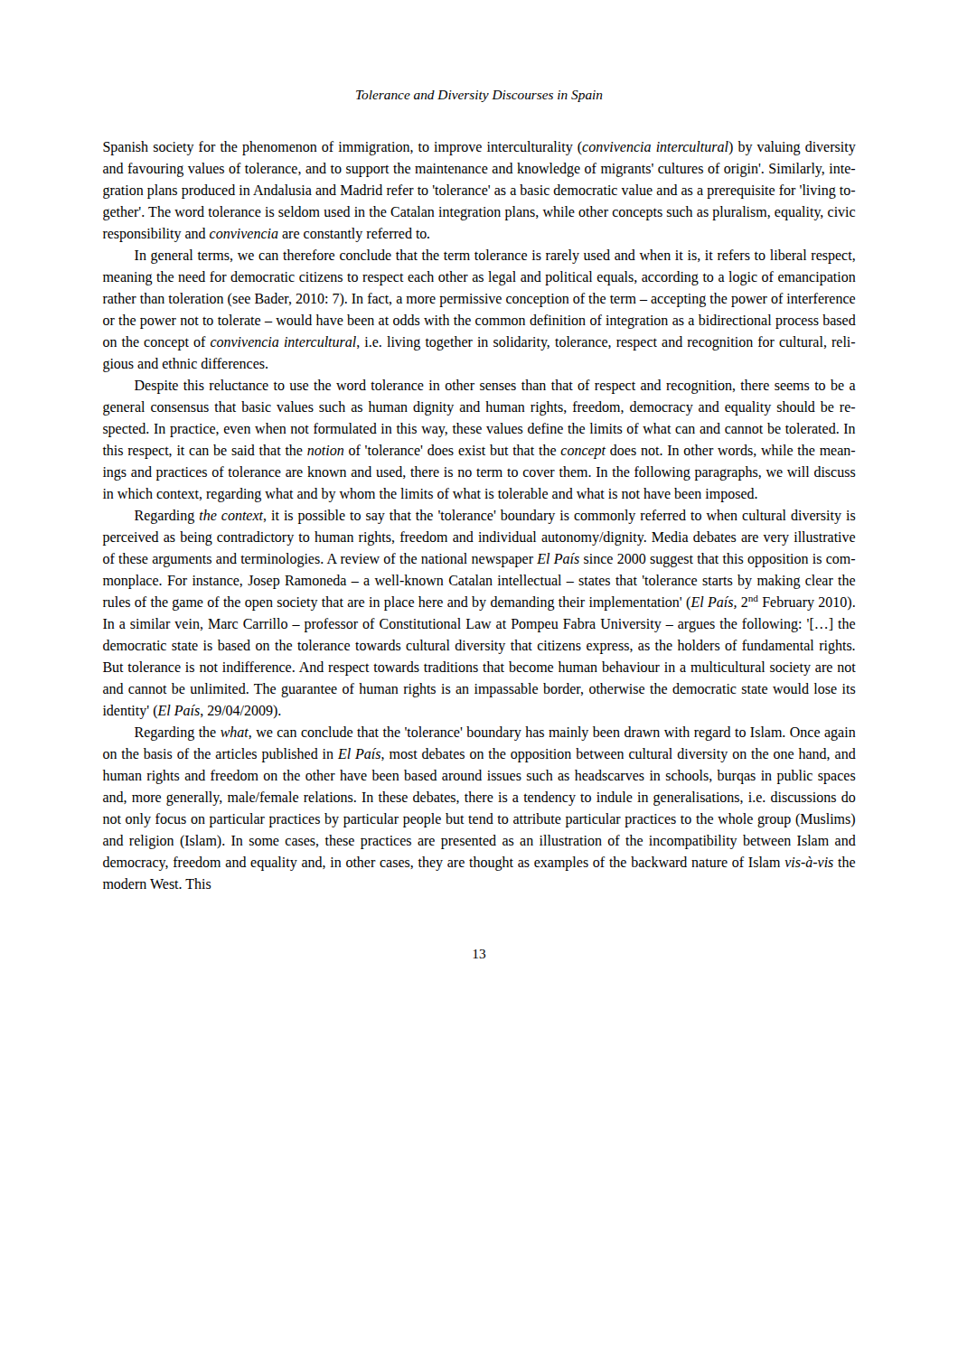Tolerance and Diversity Discourses in Spain
Spanish society for the phenomenon of immigration, to improve interculturality (convivencia intercultural) by valuing diversity and favouring values of tolerance, and to support the maintenance and knowledge of migrants' cultures of origin'. Similarly, integration plans produced in Andalusia and Madrid refer to 'tolerance' as a basic democratic value and as a prerequisite for 'living together'. The word tolerance is seldom used in the Catalan integration plans, while other concepts such as pluralism, equality, civic responsibility and convivencia are constantly referred to.
In general terms, we can therefore conclude that the term tolerance is rarely used and when it is, it refers to liberal respect, meaning the need for democratic citizens to respect each other as legal and political equals, according to a logic of emancipation rather than toleration (see Bader, 2010: 7). In fact, a more permissive conception of the term – accepting the power of interference or the power not to tolerate – would have been at odds with the common definition of integration as a bidirectional process based on the concept of convivencia intercultural, i.e. living together in solidarity, tolerance, respect and recognition for cultural, religious and ethnic differences.
Despite this reluctance to use the word tolerance in other senses than that of respect and recognition, there seems to be a general consensus that basic values such as human dignity and human rights, freedom, democracy and equality should be respected. In practice, even when not formulated in this way, these values define the limits of what can and cannot be tolerated. In this respect, it can be said that the notion of 'tolerance' does exist but that the concept does not. In other words, while the meanings and practices of tolerance are known and used, there is no term to cover them. In the following paragraphs, we will discuss in which context, regarding what and by whom the limits of what is tolerable and what is not have been imposed.
Regarding the context, it is possible to say that the 'tolerance' boundary is commonly referred to when cultural diversity is perceived as being contradictory to human rights, freedom and individual autonomy/dignity. Media debates are very illustrative of these arguments and terminologies. A review of the national newspaper El País since 2000 suggest that this opposition is commonplace. For instance, Josep Ramoneda – a well-known Catalan intellectual – states that 'tolerance starts by making clear the rules of the game of the open society that are in place here and by demanding their implementation' (El País, 2nd February 2010). In a similar vein, Marc Carrillo – professor of Constitutional Law at Pompeu Fabra University – argues the following: '[…] the democratic state is based on the tolerance towards cultural diversity that citizens express, as the holders of fundamental rights. But tolerance is not indifference. And respect towards traditions that become human behaviour in a multicultural society are not and cannot be unlimited. The guarantee of human rights is an impassable border, otherwise the democratic state would lose its identity' (El País, 29/04/2009).
Regarding the what, we can conclude that the 'tolerance' boundary has mainly been drawn with regard to Islam. Once again on the basis of the articles published in El País, most debates on the opposition between cultural diversity on the one hand, and human rights and freedom on the other have been based around issues such as headscarves in schools, burqas in public spaces and, more generally, male/female relations. In these debates, there is a tendency to indule in generalisations, i.e. discussions do not only focus on particular practices by particular people but tend to attribute particular practices to the whole group (Muslims) and religion (Islam). In some cases, these practices are presented as an illustration of the incompatibility between Islam and democracy, freedom and equality and, in other cases, they are thought as examples of the backward nature of Islam vis-à-vis the modern West. This
13